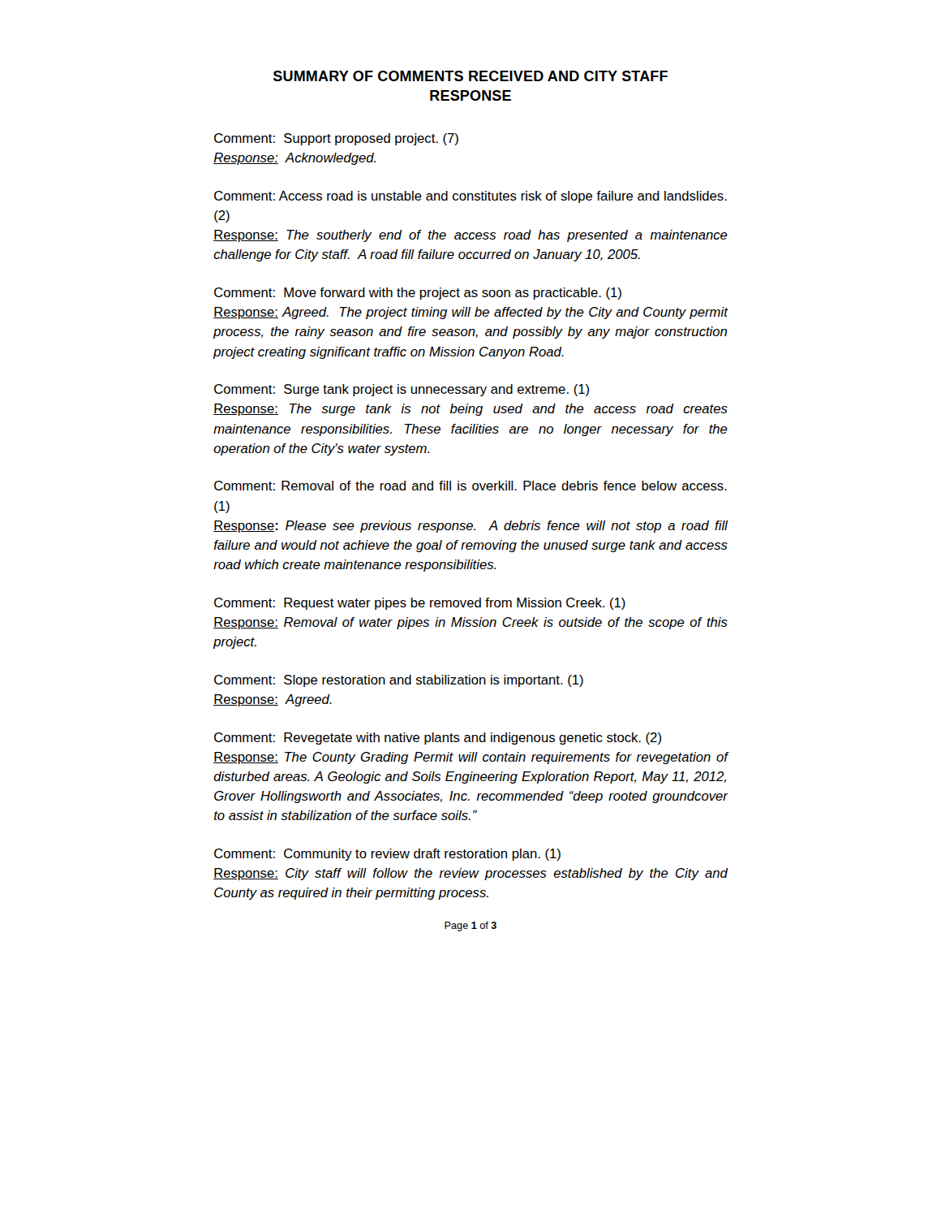SUMMARY OF COMMENTS RECEIVED AND CITY STAFF
RESPONSE
Comment: Support proposed project. (7)
Response: Acknowledged.
Comment: Access road is unstable and constitutes risk of slope failure and landslides. (2)
Response: The southerly end of the access road has presented a maintenance challenge for City staff. A road fill failure occurred on January 10, 2005.
Comment: Move forward with the project as soon as practicable. (1)
Response: Agreed. The project timing will be affected by the City and County permit process, the rainy season and fire season, and possibly by any major construction project creating significant traffic on Mission Canyon Road.
Comment: Surge tank project is unnecessary and extreme. (1)
Response: The surge tank is not being used and the access road creates maintenance responsibilities. These facilities are no longer necessary for the operation of the City's water system.
Comment: Removal of the road and fill is overkill. Place debris fence below access. (1)
Response: Please see previous response. A debris fence will not stop a road fill failure and would not achieve the goal of removing the unused surge tank and access road which create maintenance responsibilities.
Comment: Request water pipes be removed from Mission Creek. (1)
Response: Removal of water pipes in Mission Creek is outside of the scope of this project.
Comment: Slope restoration and stabilization is important. (1)
Response: Agreed.
Comment: Revegetate with native plants and indigenous genetic stock. (2)
Response: The County Grading Permit will contain requirements for revegetation of disturbed areas. A Geologic and Soils Engineering Exploration Report, May 11, 2012, Grover Hollingsworth and Associates, Inc. recommended “deep rooted groundcover to assist in stabilization of the surface soils.”
Comment: Community to review draft restoration plan. (1)
Response: City staff will follow the review processes established by the City and County as required in their permitting process.
Page 1 of 3